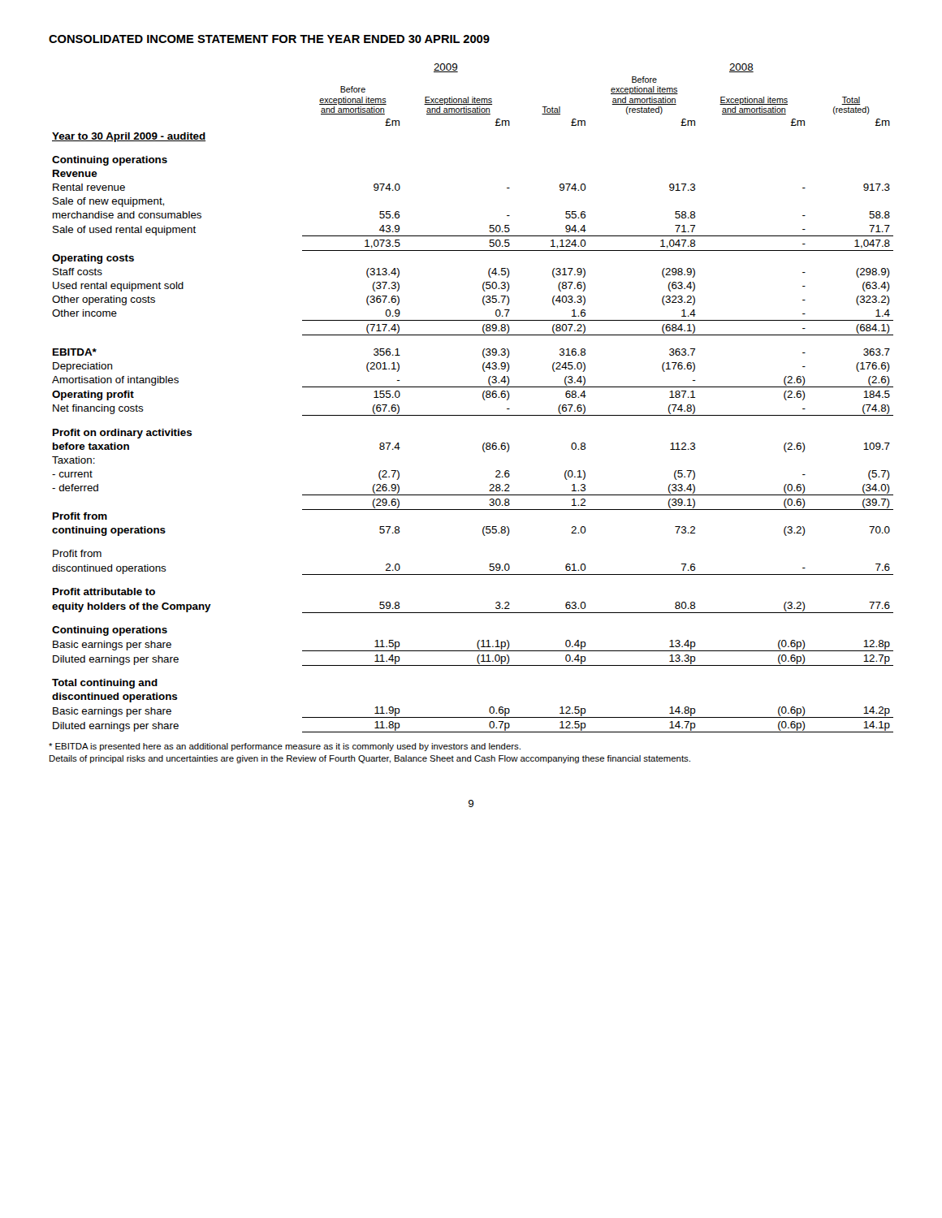CONSOLIDATED INCOME STATEMENT FOR THE YEAR ENDED 30 APRIL 2009
| | 2009 | 2008 |
| | Before exceptional items and amortisation | Exceptional items and amortisation | Total | Before exceptional items and amortisation (restated) | Exceptional items and amortisation | Total (restated) |
| | £m | £m | £m | £m | £m | £m |
| Year to 30 April 2009 - audited | |
| Continuing operations | |
| Revenue | |
| Rental revenue | 974.0 | - | 974.0 | 917.3 | - | 917.3 |
| Sale of new equipment, | |
| merchandise and consumables | 55.6 | - | 55.6 | 58.8 | - | 58.8 |
| Sale of used rental equipment | 43.9 | 50.5 | 94.4 | 71.7 | - | 71.7 |
| | 1,073.5 | 50.5 | 1,124.0 | 1,047.8 | - | 1,047.8 |
| Operating costs | |
| Staff costs | (313.4) | (4.5) | (317.9) | (298.9) | - | (298.9) |
| Used rental equipment sold | (37.3) | (50.3) | (87.6) | (63.4) | - | (63.4) |
| Other operating costs | (367.6) | (35.7) | (403.3) | (323.2) | - | (323.2) |
| Other income | 0.9 | 0.7 | 1.6 | 1.4 | - | 1.4 |
| | (717.4) | (89.8) | (807.2) | (684.1) | - | (684.1) |
| EBITDA* | 356.1 | (39.3) | 316.8 | 363.7 | - | 363.7 |
| Depreciation | (201.1) | (43.9) | (245.0) | (176.6) | - | (176.6) |
| Amortisation of intangibles | - | (3.4) | (3.4) | - | (2.6) | (2.6) |
| Operating profit | 155.0 | (86.6) | 68.4 | 187.1 | (2.6) | 184.5 |
| Net financing costs | (67.6) | - | (67.6) | (74.8) | - | (74.8) |
| Profit on ordinary activities | |
| before taxation | 87.4 | (86.6) | 0.8 | 112.3 | (2.6) | 109.7 |
| Taxation: | |
| - current | (2.7) | 2.6 | (0.1) | (5.7) | - | (5.7) |
| - deferred | (26.9) | 28.2 | 1.3 | (33.4) | (0.6) | (34.0) |
| | (29.6) | 30.8 | 1.2 | (39.1) | (0.6) | (39.7) |
| Profit from | |
| continuing operations | 57.8 | (55.8) | 2.0 | 73.2 | (3.2) | 70.0 |
| Profit from | |
| discontinued operations | 2.0 | 59.0 | 61.0 | 7.6 | - | 7.6 |
| Profit attributable to | |
| equity holders of the Company | 59.8 | 3.2 | 63.0 | 80.8 | (3.2) | 77.6 |
| Continuing operations | |
| Basic earnings per share | 11.5p | (11.1p) | 0.4p | 13.4p | (0.6p) | 12.8p |
| Diluted earnings per share | 11.4p | (11.0p) | 0.4p | 13.3p | (0.6p) | 12.7p |
| Total continuing and | |
| discontinued operations | |
| Basic earnings per share | 11.9p | 0.6p | 12.5p | 14.8p | (0.6p) | 14.2p |
| Diluted earnings per share | 11.8p | 0.7p | 12.5p | 14.7p | (0.6p) | 14.1p |
* EBITDA is presented here as an additional performance measure as it is commonly used by investors and lenders.
Details of principal risks and uncertainties are given in the Review of Fourth Quarter, Balance Sheet and Cash Flow accompanying these financial statements.
9